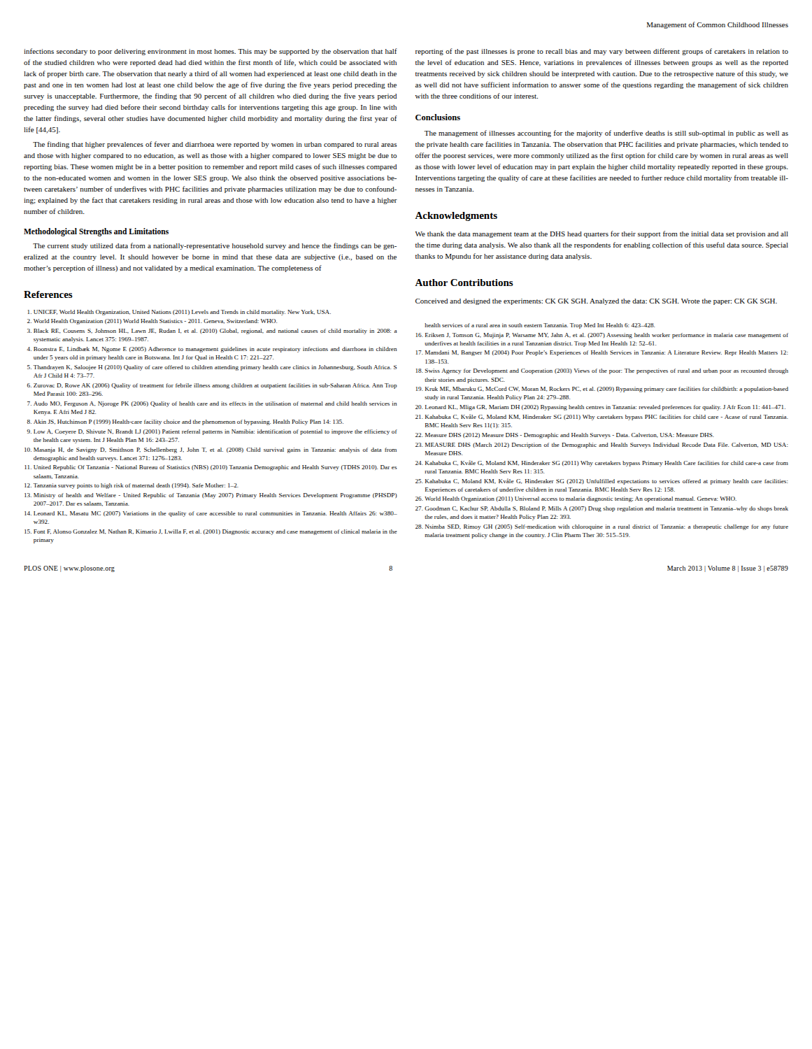Management of Common Childhood Illnesses
infections secondary to poor delivering environment in most homes. This may be supported by the observation that half of the studied children who were reported dead had died within the first month of life, which could be associated with lack of proper birth care. The observation that nearly a third of all women had experienced at least one child death in the past and one in ten women had lost at least one child below the age of five during the five years period preceding the survey is unacceptable. Furthermore, the finding that 90 percent of all children who died during the five years period preceding the survey had died before their second birthday calls for interventions targeting this age group. In line with the latter findings, several other studies have documented higher child morbidity and mortality during the first year of life [44,45].
The finding that higher prevalences of fever and diarrhoea were reported by women in urban compared to rural areas and those with higher compared to no education, as well as those with a higher compared to lower SES might be due to reporting bias. These women might be in a better position to remember and report mild cases of such illnesses compared to the non-educated women and women in the lower SES group. We also think the observed positive associations between caretakers’ number of underfives with PHC facilities and private pharmacies utilization may be due to confounding; explained by the fact that caretakers residing in rural areas and those with low education also tend to have a higher number of children.
Methodological Strengths and Limitations
The current study utilized data from a nationally-representative household survey and hence the findings can be generalized at the country level. It should however be borne in mind that these data are subjective (i.e., based on the mother’s perception of illness) and not validated by a medical examination. The completeness of
References
UNICEF, World Health Organization, United Nations (2011) Levels and Trends in child mortality. New York, USA.
World Health Organization (2011) World Health Statistics - 2011. Geneva, Switzerland: WHO.
Black RE, Cousens S, Johnson HL, Lawn JE, Rudan I, et al. (2010) Global, regional, and national causes of child mortality in 2008: a systematic analysis. Lancet 375: 1969–1987.
Boonstra E, Lindbæk M, Ngome E (2005) Adherence to management guidelines in acute respiratory infections and diarrhoea in children under 5 years old in primary health care in Botswana. Int J for Qual in Health C 17: 221–227.
Thandrayen K, Saloojee H (2010) Quality of care offered to children attending primary health care clinics in Johannesburg, South Africa. S Afr J Child H 4: 73–77.
Zurovac D, Rowe AK (2006) Quality of treatment for febrile illness among children at outpatient facilities in sub-Saharan Africa. Ann Trop Med Parasit 100: 283–296.
Audo MO, Ferguson A, Njoroge PK (2006) Quality of health care and its effects in the utilisation of maternal and child health services in Kenya. E Afri Med J 82.
Akin JS, Hutchinson P (1999) Health-care facility choice and the phenomenon of bypassing. Health Policy Plan 14: 135.
Low A, Coeyere D, Shivute N, Brandt LJ (2001) Patient referral patterns in Namibia: identification of potential to improve the efficiency of the health care system. Int J Health Plan M 16: 243–257.
Masanja H, de Savigny D, Smithson P, Schellenberg J, John T, et al. (2008) Child survival gains in Tanzania: analysis of data from demographic and health surveys. Lancet 371: 1276–1283.
United Republic Of Tanzania - National Bureau of Statistics (NBS) (2010) Tanzania Demographic and Health Survey (TDHS 2010). Dar es salaam, Tanzania.
Tanzania survey points to high risk of maternal death (1994). Safe Mother: 1–2.
Ministry of health and Welfare - United Republic of Tanzania (May 2007) Primary Health Services Development Programme (PHSDP) 2007–2017. Dar es salaam, Tanzania.
Leonard KL, Masatu MC (2007) Variations in the quality of care accessible to rural communities in Tanzania. Health Affairs 26: w380–w392.
Font F, Alonso Gonzalez M, Nathan R, Kimario J, Lwilla F, et al. (2001) Diagnostic accuracy and case management of clinical malaria in the primary
reporting of the past illnesses is prone to recall bias and may vary between different groups of caretakers in relation to the level of education and SES. Hence, variations in prevalences of illnesses between groups as well as the reported treatments received by sick children should be interpreted with caution. Due to the retrospective nature of this study, we as well did not have sufficient information to answer some of the questions regarding the management of sick children with the three conditions of our interest.
Conclusions
The management of illnesses accounting for the majority of underfive deaths is still sub-optimal in public as well as the private health care facilities in Tanzania. The observation that PHC facilities and private pharmacies, which tended to offer the poorest services, were more commonly utilized as the first option for child care by women in rural areas as well as those with lower level of education may in part explain the higher child mortality repeatedly reported in these groups. Interventions targeting the quality of care at these facilities are needed to further reduce child mortality from treatable illnesses in Tanzania.
Acknowledgments
We thank the data management team at the DHS head quarters for their support from the initial data set provision and all the time during data analysis. We also thank all the respondents for enabling collection of this useful data source. Special thanks to Mpundu for her assistance during data analysis.
Author Contributions
Conceived and designed the experiments: CK GK SGH. Analyzed the data: CK SGH. Wrote the paper: CK GK SGH.
health services of a rural area in south eastern Tanzania. Trop Med Int Health 6: 423–428.
Eriksen J, Tomson G, Mujinja P, Warsame MY, Jahn A, et al. (2007) Assessing health worker performance in malaria case management of underfives at health facilities in a rural Tanzanian district. Trop Med Int Health 12: 52–61.
Mamdani M, Bangser M (2004) Poor People’s Experiences of Health Services in Tanzania: A Literature Review. Repr Health Matters 12: 138–153.
Swiss Agency for Development and Cooperation (2003) Views of the poor: The perspectives of rural and urban poor as recounted through their stories and pictures. SDC.
Kruk ME, Mbaruku G, McCord CW, Moran M, Rockers PC, et al. (2009) Bypassing primary care facilities for childbirth: a population-based study in rural Tanzania. Health Policy Plan 24: 279–288.
Leonard KL, Mliga GR, Mariam DH (2002) Bypassing health centres in Tanzania: revealed preferences for quality. J Afr Econ 11: 441–471.
Kahabuka C, Kvåle G, Moland KM, Hinderaker SG (2011) Why caretakers bypass PHC facilities for child care - Acase of rural Tanzania. BMC Health Serv Res 11(1): 315.
Measure DHS (2012) Measure DHS - Demographic and Health Surveys - Data. Calverton, USA: Measure DHS.
MEASURE DHS (March 2012) Description of the Demographic and Health Surveys Individual Recode Data File. Calverton, MD USA: Measure DHS.
Kahabuka C, Kvåle G, Moland KM, Hinderaker SG (2011) Why caretakers bypass Primary Health Care facilities for child care-a case from rural Tanzania. BMC Health Serv Res 11: 315.
Kahabuka C, Moland KM, Kvåle G, Hinderaker SG (2012) Unfulfilled expectations to services offered at primary health care facilities: Experiences of caretakers of underfive children in rural Tanzania. BMC Health Serv Res 12: 158.
World Health Organization (2011) Universal access to malaria diagnostic testing; An operational manual. Geneva: WHO.
Goodman C, Kachur SP, Abdulla S, Bloland P, Mills A (2007) Drug shop regulation and malaria treatment in Tanzania–why do shops break the rules, and does it matter? Health Policy Plan 22: 393.
Nsimba SED, Rimoy GH (2005) Self-medication with chloroquine in a rural district of Tanzania: a therapeutic challenge for any future malaria treatment policy change in the country. J Clin Pharm Ther 30: 515–519.
PLOS ONE | www.plosone.org
8
March 2013 | Volume 8 | Issue 3 | e58789